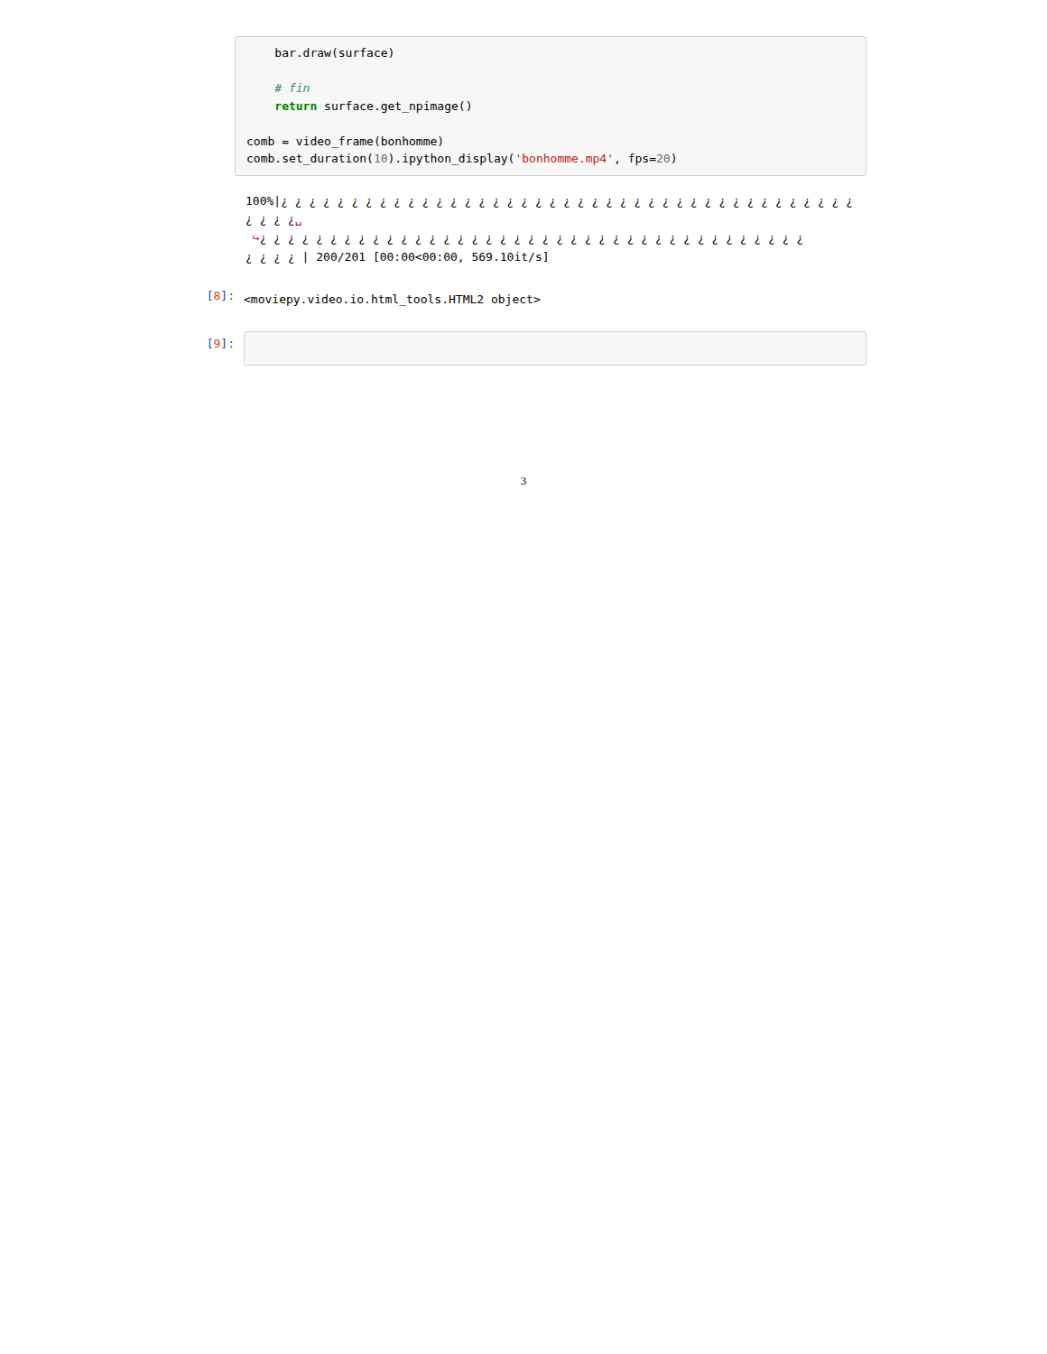bar.draw(surface) # fin return surface.get_npimage() comb = video_frame(bonhomme) comb.set_duration(10).ipython_display('bonhomme.mp4', fps=20)
100%|¿ ¿ ¿ ¿ ¿ ¿ ¿ ¿ ¿ ¿ ¿ ¿ ¿ ¿ ¿ ¿ ¿ ¿ ¿ ¿ ¿ ¿ ¿ ¿ ¿ ¿ ¿ ¿ ¿ ¿ ¿ ¿ ¿ ¿ ¿ ¿ ¿ ¿ ¿ ¿ ¿ ¿ ¿ ¿ ¿␣ ↪¿ ¿ ¿ ¿ ¿ ¿ ¿ ¿ ¿ ¿ ¿ ¿ ¿ ¿ ¿ ¿ ¿ ¿ ¿ ¿ ¿ ¿ ¿ ¿ ¿ ¿ ¿ ¿ ¿ ¿ ¿ ¿ ¿ ¿ ¿ ¿ ¿ ¿ ¿ ¿ ¿ ¿ ¿ | 200/201 [00:00<00:00, 569.10it/s]
[8]:
<moviepy.video.io.html_tools.HTML2 object>
[9]:
3